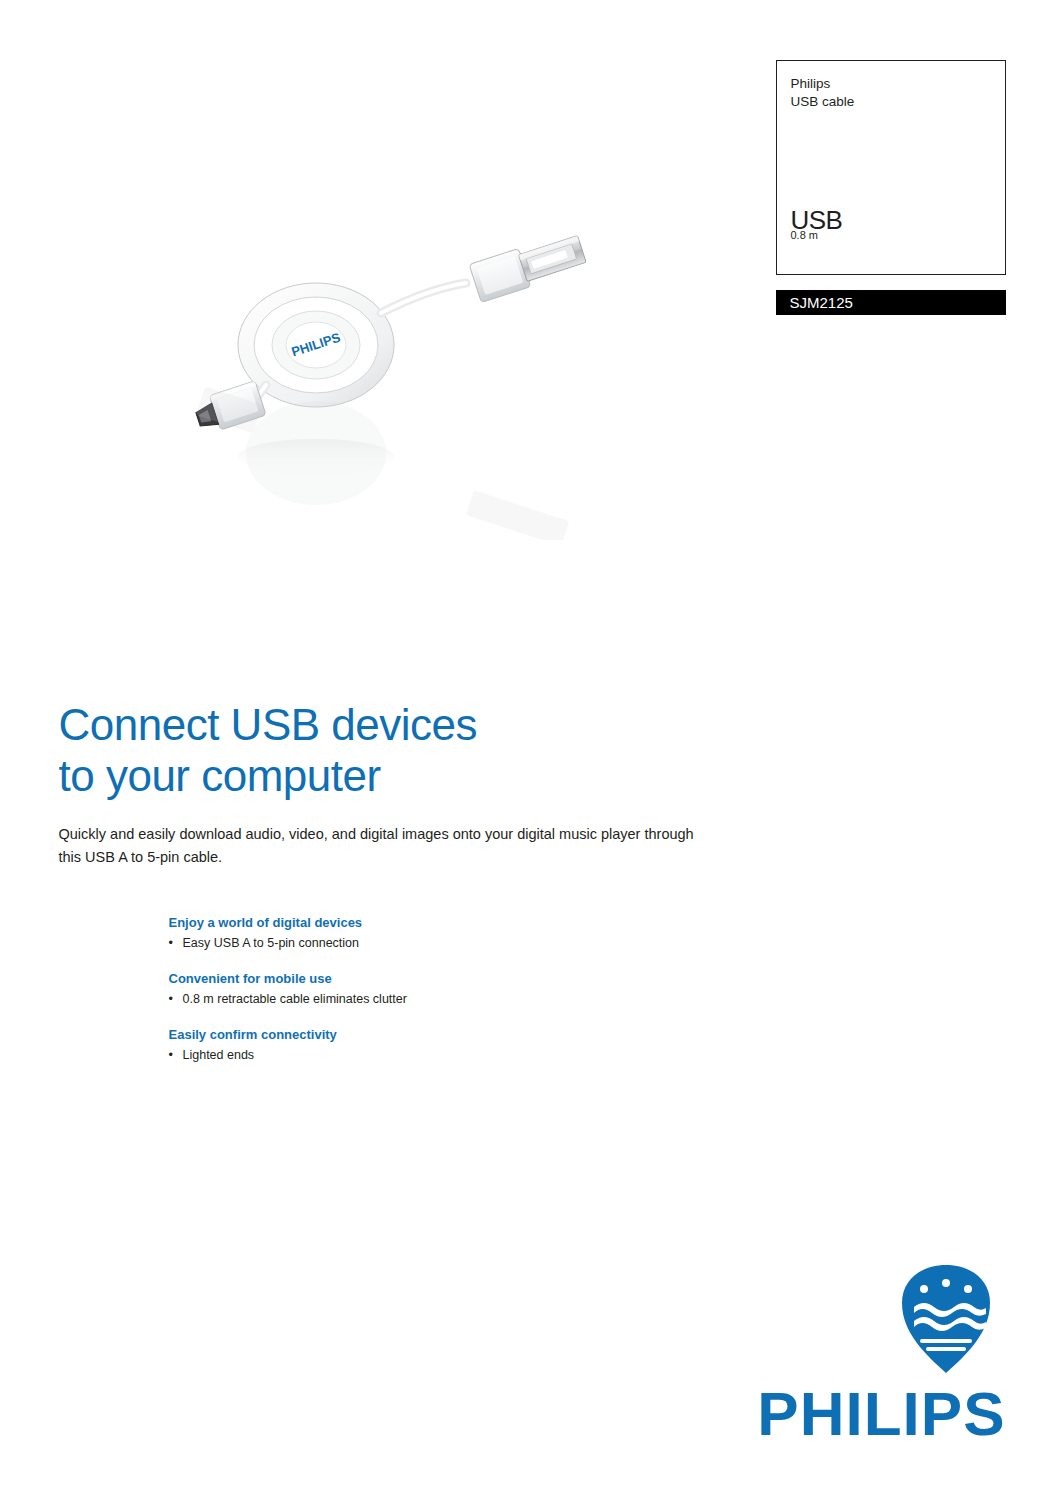Philips
USB cable
USB
0.8 m
SJM2125
PHILIPS
Connect USB devices
to your computer
Quickly and easily download audio, video, and digital images onto your digital music player through this USB A to 5-pin cable.
Enjoy a world of digital devices
Easy USB A to 5-pin connection
Convenient for mobile use
0.8 m retractable cable eliminates clutter
Easily confirm connectivity
Lighted ends
PHILIPS